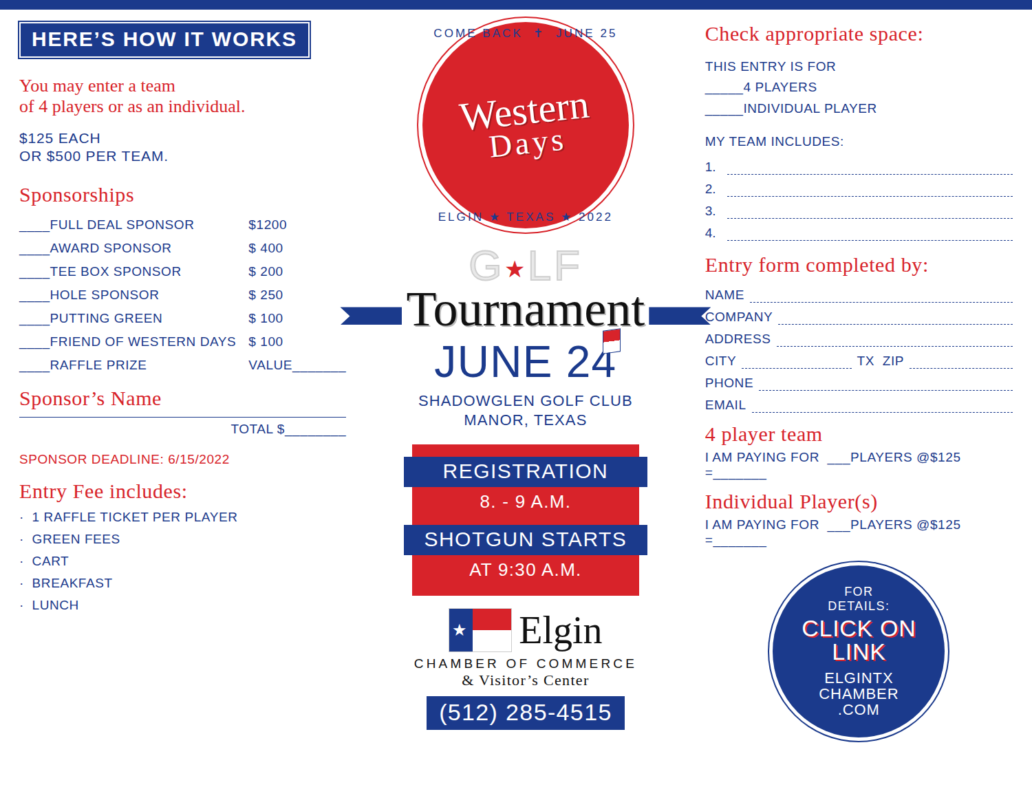Here’s How It Works
You may enter a team
of 4 players or as an individual.
$125 EACH
OR $500 PER TEAM.
Sponsorships
| ____FULL DEAL SPONSOR | $1200 |
| ____AWARD SPONSOR | $ 400 |
| ____TEE BOX SPONSOR | $ 200 |
| ____HOLE SPONSOR | $ 250 |
| ____PUTTING GREEN | $ 100 |
| ____FRIEND OF WESTERN DAYS | $ 100 |
| ____RAFFLE PRIZE | VALUE_______ |
Sponsor’s Name
TOTAL $________
SPONSOR DEADLINE: 6/15/2022
Entry Fee includes:
1 RAFFLE TICKET PER PLAYER
GREEN FEES
CART
BREAKFAST
LUNCH
COME BACK ✝ JUNE 25 ELGIN ★ TEXAS ★ 2022
WesternDays
G★LF
Tournament
JUNE 24
SHADOWGLEN GOLF CLUB
MANOR, TEXAS
REGISTRATION
8. - 9 A.M.
SHOTGUN STARTS
AT 9:30 A.M.
Elgin
CHAMBER OF COMMERCE
& Visitor’s Center
(512) 285-4515
Check appropriate space:
THIS ENTRY IS FOR
_____4 PLAYERS
_____INDIVIDUAL PLAYER
MY TEAM INCLUDES:
Entry form completed by:
NAME
COMPANY
ADDRESS
CITY TX ZIP
PHONE
EMAIL
4 player team
I AM PAYING FOR ___PLAYERS @$125 =_______
Individual Player(s)
I AM PAYING FOR ___PLAYERS @$125 =_______
FOR DETAILS: CLICK ON LINK ELGINTX
CHAMBER
.COM